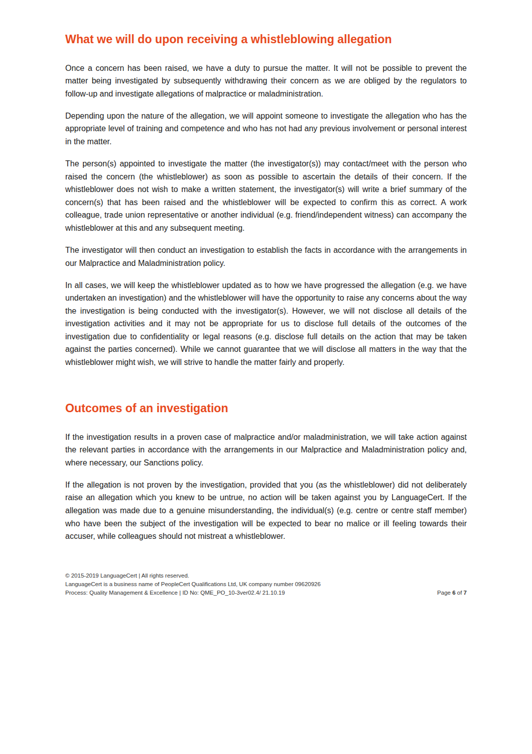What we will do upon receiving a whistleblowing allegation
Once a concern has been raised, we have a duty to pursue the matter. It will not be possible to prevent the matter being investigated by subsequently withdrawing their concern as we are obliged by the regulators to follow-up and investigate allegations of malpractice or maladministration.
Depending upon the nature of the allegation, we will appoint someone to investigate the allegation who has the appropriate level of training and competence and who has not had any previous involvement or personal interest in the matter.
The person(s) appointed to investigate the matter (the investigator(s)) may contact/meet with the person who raised the concern (the whistleblower) as soon as possible to ascertain the details of their concern. If the whistleblower does not wish to make a written statement, the investigator(s) will write a brief summary of the concern(s) that has been raised and the whistleblower will be expected to confirm this as correct. A work colleague, trade union representative or another individual (e.g. friend/independent witness) can accompany the whistleblower at this and any subsequent meeting.
The investigator will then conduct an investigation to establish the facts in accordance with the arrangements in our Malpractice and Maladministration policy.
In all cases, we will keep the whistleblower updated as to how we have progressed the allegation (e.g. we have undertaken an investigation) and the whistleblower will have the opportunity to raise any concerns about the way the investigation is being conducted with the investigator(s). However, we will not disclose all details of the investigation activities and it may not be appropriate for us to disclose full details of the outcomes of the investigation due to confidentiality or legal reasons (e.g. disclose full details on the action that may be taken against the parties concerned). While we cannot guarantee that we will disclose all matters in the way that the whistleblower might wish, we will strive to handle the matter fairly and properly.
Outcomes of an investigation
If the investigation results in a proven case of malpractice and/or maladministration, we will take action against the relevant parties in accordance with the arrangements in our Malpractice and Maladministration policy and, where necessary, our Sanctions policy.
If the allegation is not proven by the investigation, provided that you (as the whistleblower) did not deliberately raise an allegation which you knew to be untrue, no action will be taken against you by LanguageCert. If the allegation was made due to a genuine misunderstanding, the individual(s) (e.g. centre or centre staff member) who have been the subject of the investigation will be expected to bear no malice or ill feeling towards their accuser, while colleagues should not mistreat a whistleblower.
© 2015-2019 LanguageCert | All rights reserved.
LanguageCert is a business name of PeopleCert Qualifications Ltd, UK company number 09620926
Process: Quality Management & Excellence | ID No: QME_PO_10-3ver02.4/ 21.10.19 Page 6 of 7